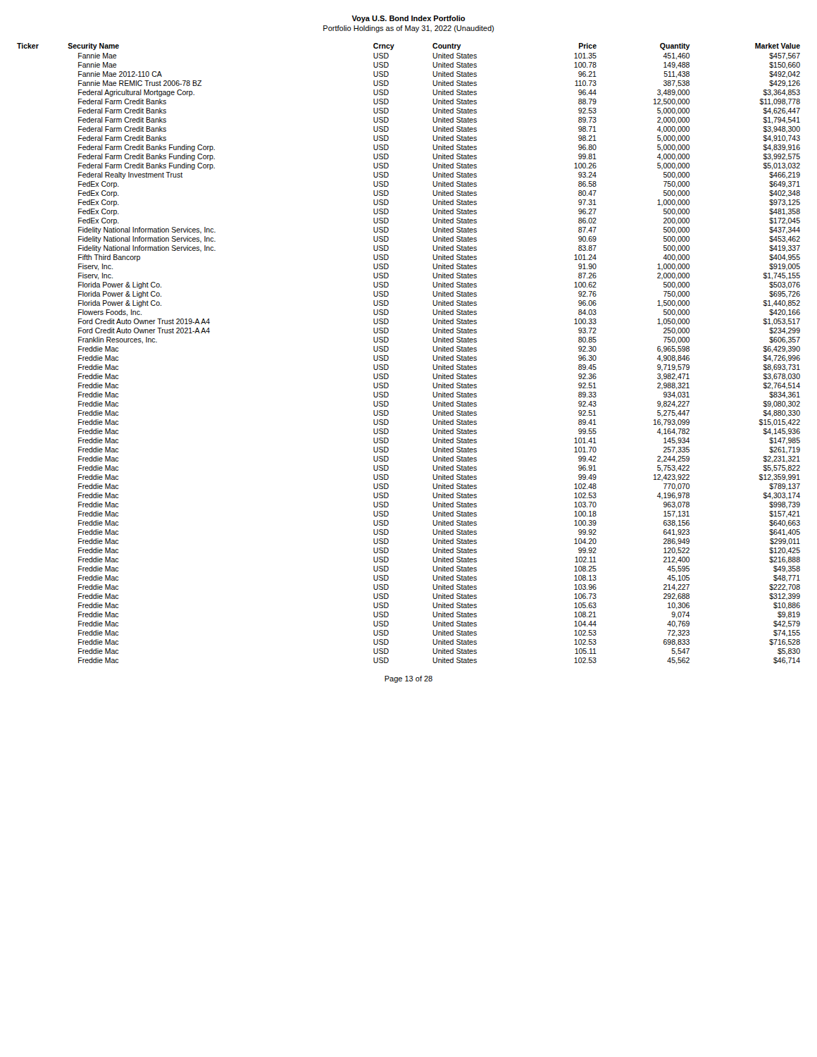Voya U.S. Bond Index Portfolio
Portfolio Holdings as of May 31, 2022 (Unaudited)
| Ticker | Security Name | Crncy | Country | Price | Quantity | Market Value |
| --- | --- | --- | --- | --- | --- | --- |
| | Fannie Mae | USD | United States | 101.35 | 451,460 | $457,567 |
| | Fannie Mae | USD | United States | 100.78 | 149,488 | $150,660 |
| | Fannie Mae 2012-110 CA | USD | United States | 96.21 | 511,438 | $492,042 |
| | Fannie Mae REMIC Trust 2006-78 BZ | USD | United States | 110.73 | 387,538 | $429,126 |
| | Federal Agricultural Mortgage Corp. | USD | United States | 96.44 | 3,489,000 | $3,364,853 |
| | Federal Farm Credit Banks | USD | United States | 88.79 | 12,500,000 | $11,098,778 |
| | Federal Farm Credit Banks | USD | United States | 92.53 | 5,000,000 | $4,626,447 |
| | Federal Farm Credit Banks | USD | United States | 89.73 | 2,000,000 | $1,794,541 |
| | Federal Farm Credit Banks | USD | United States | 98.71 | 4,000,000 | $3,948,300 |
| | Federal Farm Credit Banks | USD | United States | 98.21 | 5,000,000 | $4,910,743 |
| | Federal Farm Credit Banks Funding Corp. | USD | United States | 96.80 | 5,000,000 | $4,839,916 |
| | Federal Farm Credit Banks Funding Corp. | USD | United States | 99.81 | 4,000,000 | $3,992,575 |
| | Federal Farm Credit Banks Funding Corp. | USD | United States | 100.26 | 5,000,000 | $5,013,032 |
| | Federal Realty Investment Trust | USD | United States | 93.24 | 500,000 | $466,219 |
| | FedEx Corp. | USD | United States | 86.58 | 750,000 | $649,371 |
| | FedEx Corp. | USD | United States | 80.47 | 500,000 | $402,348 |
| | FedEx Corp. | USD | United States | 97.31 | 1,000,000 | $973,125 |
| | FedEx Corp. | USD | United States | 96.27 | 500,000 | $481,358 |
| | FedEx Corp. | USD | United States | 86.02 | 200,000 | $172,045 |
| | Fidelity National Information Services, Inc. | USD | United States | 87.47 | 500,000 | $437,344 |
| | Fidelity National Information Services, Inc. | USD | United States | 90.69 | 500,000 | $453,462 |
| | Fidelity National Information Services, Inc. | USD | United States | 83.87 | 500,000 | $419,337 |
| | Fifth Third Bancorp | USD | United States | 101.24 | 400,000 | $404,955 |
| | Fiserv, Inc. | USD | United States | 91.90 | 1,000,000 | $919,005 |
| | Fiserv, Inc. | USD | United States | 87.26 | 2,000,000 | $1,745,155 |
| | Florida Power & Light Co. | USD | United States | 100.62 | 500,000 | $503,076 |
| | Florida Power & Light Co. | USD | United States | 92.76 | 750,000 | $695,726 |
| | Florida Power & Light Co. | USD | United States | 96.06 | 1,500,000 | $1,440,852 |
| | Flowers Foods, Inc. | USD | United States | 84.03 | 500,000 | $420,166 |
| | Ford Credit Auto Owner Trust 2019-A A4 | USD | United States | 100.33 | 1,050,000 | $1,053,517 |
| | Ford Credit Auto Owner Trust 2021-A A4 | USD | United States | 93.72 | 250,000 | $234,299 |
| | Franklin Resources, Inc. | USD | United States | 80.85 | 750,000 | $606,357 |
| | Freddie Mac | USD | United States | 92.30 | 6,965,598 | $6,429,390 |
| | Freddie Mac | USD | United States | 96.30 | 4,908,846 | $4,726,996 |
| | Freddie Mac | USD | United States | 89.45 | 9,719,579 | $8,693,731 |
| | Freddie Mac | USD | United States | 92.36 | 3,982,471 | $3,678,030 |
| | Freddie Mac | USD | United States | 92.51 | 2,988,321 | $2,764,514 |
| | Freddie Mac | USD | United States | 89.33 | 934,031 | $834,361 |
| | Freddie Mac | USD | United States | 92.43 | 9,824,227 | $9,080,302 |
| | Freddie Mac | USD | United States | 92.51 | 5,275,447 | $4,880,330 |
| | Freddie Mac | USD | United States | 89.41 | 16,793,099 | $15,015,422 |
| | Freddie Mac | USD | United States | 99.55 | 4,164,782 | $4,145,936 |
| | Freddie Mac | USD | United States | 101.41 | 145,934 | $147,985 |
| | Freddie Mac | USD | United States | 101.70 | 257,335 | $261,719 |
| | Freddie Mac | USD | United States | 99.42 | 2,244,259 | $2,231,321 |
| | Freddie Mac | USD | United States | 96.91 | 5,753,422 | $5,575,822 |
| | Freddie Mac | USD | United States | 99.49 | 12,423,922 | $12,359,991 |
| | Freddie Mac | USD | United States | 102.48 | 770,070 | $789,137 |
| | Freddie Mac | USD | United States | 102.53 | 4,196,978 | $4,303,174 |
| | Freddie Mac | USD | United States | 103.70 | 963,078 | $998,739 |
| | Freddie Mac | USD | United States | 100.18 | 157,131 | $157,421 |
| | Freddie Mac | USD | United States | 100.39 | 638,156 | $640,663 |
| | Freddie Mac | USD | United States | 99.92 | 641,923 | $641,405 |
| | Freddie Mac | USD | United States | 104.20 | 286,949 | $299,011 |
| | Freddie Mac | USD | United States | 99.92 | 120,522 | $120,425 |
| | Freddie Mac | USD | United States | 102.11 | 212,400 | $216,888 |
| | Freddie Mac | USD | United States | 108.25 | 45,595 | $49,358 |
| | Freddie Mac | USD | United States | 108.13 | 45,105 | $48,771 |
| | Freddie Mac | USD | United States | 103.96 | 214,227 | $222,708 |
| | Freddie Mac | USD | United States | 106.73 | 292,688 | $312,399 |
| | Freddie Mac | USD | United States | 105.63 | 10,306 | $10,886 |
| | Freddie Mac | USD | United States | 108.21 | 9,074 | $9,819 |
| | Freddie Mac | USD | United States | 104.44 | 40,769 | $42,579 |
| | Freddie Mac | USD | United States | 102.53 | 72,323 | $74,155 |
| | Freddie Mac | USD | United States | 102.53 | 698,833 | $716,528 |
| | Freddie Mac | USD | United States | 105.11 | 5,547 | $5,830 |
| | Freddie Mac | USD | United States | 102.53 | 45,562 | $46,714 |
Page 13 of 28